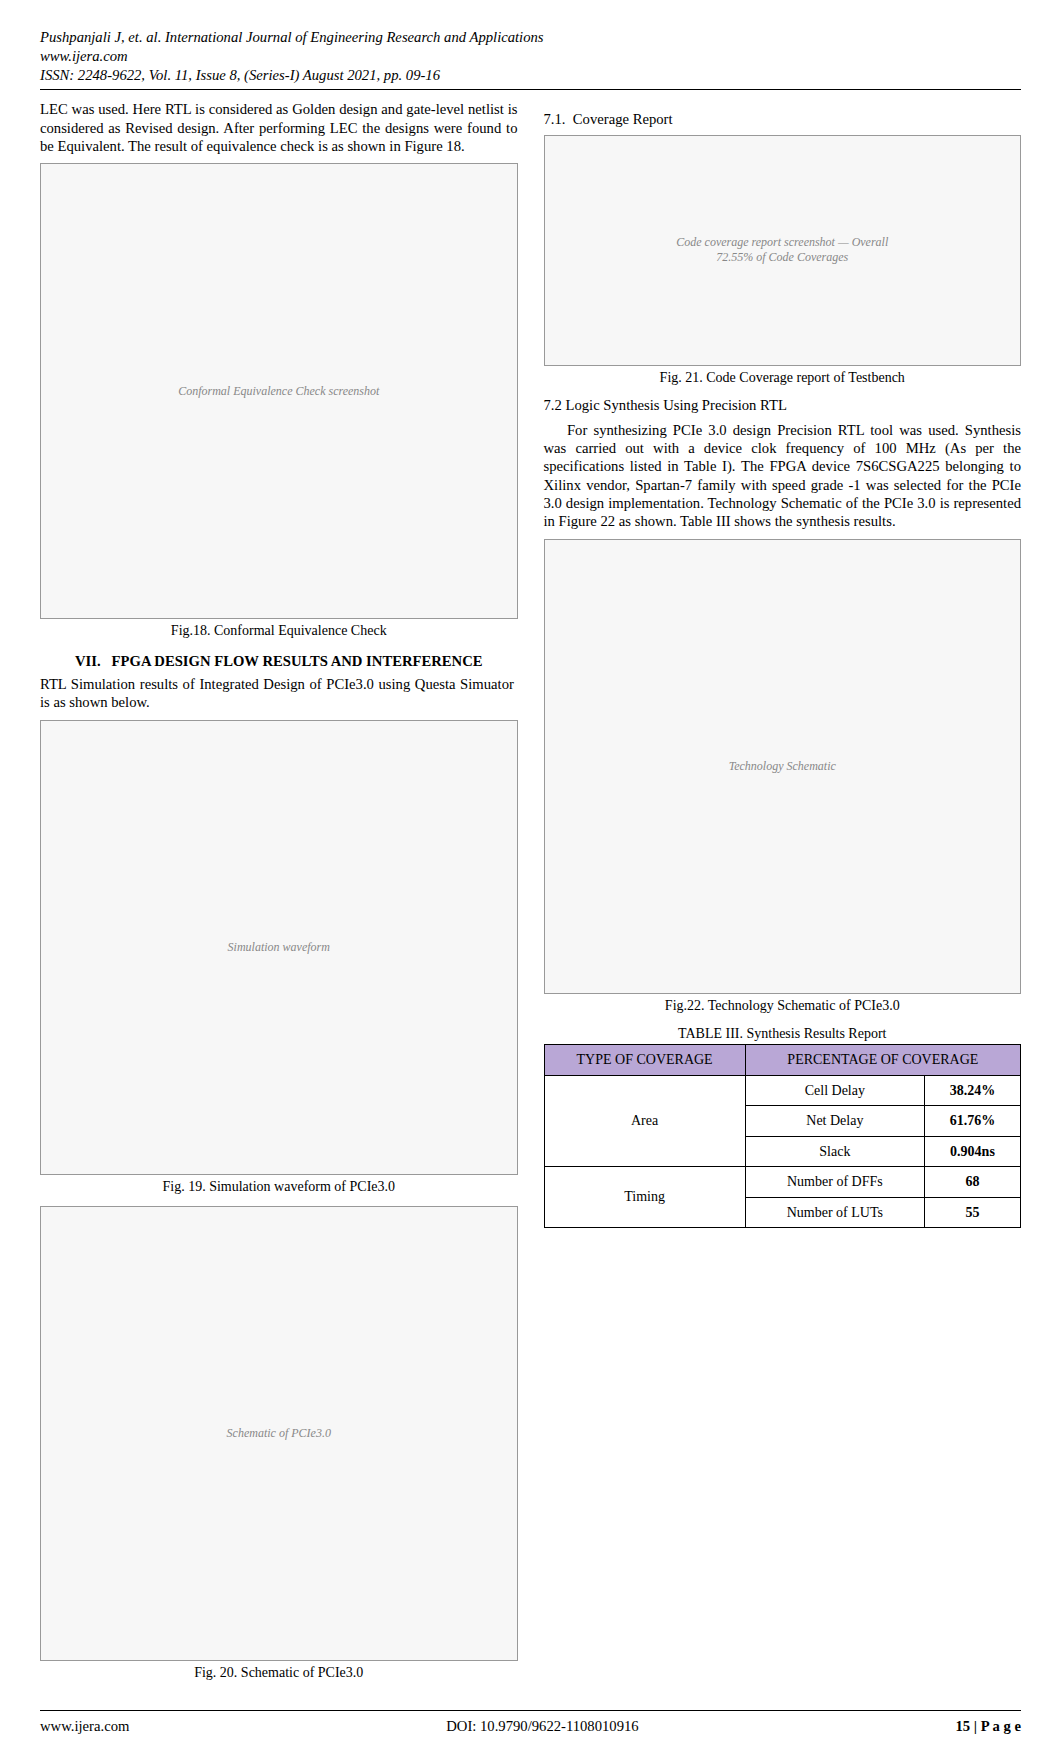Pushpanjali J, et. al. International Journal of Engineering Research and Applications
www.ijera.com
ISSN: 2248-9622, Vol. 11, Issue 8, (Series-I) August 2021, pp. 09-16
LEC was used. Here RTL is considered as Golden design and gate-level netlist is considered as Revised design. After performing LEC the designs were found to be Equivalent. The result of equivalence check is as shown in Figure 18.
Conformal Equivalence Check screenshot
Fig.18. Conformal Equivalence Check
VII. FPGA DESIGN FLOW RESULTS AND INTERFERENCE
RTL Simulation results of Integrated Design of PCIe3.0 using Questa Simuator is as shown below.
Simulation waveform
Fig. 19. Simulation waveform of PCIe3.0
Schematic of PCIe3.0
Fig. 20. Schematic of PCIe3.0
7.1. Coverage Report
Code coverage report screenshot — Overall 72.55% of Code Coverages
Fig. 21. Code Coverage report of Testbench
7.2 Logic Synthesis Using Precision RTL
For synthesizing PCIe 3.0 design Precision RTL tool was used. Synthesis was carried out with a device clok frequency of 100 MHz (As per the specifications listed in Table I). The FPGA device 7S6CSGA225 belonging to Xilinx vendor, Spartan-7 family with speed grade -1 was selected for the PCIe 3.0 design implementation. Technology Schematic of the PCIe 3.0 is represented in Figure 22 as shown. Table III shows the synthesis results.
Technology Schematic
Fig.22. Technology Schematic of PCIe3.0
TABLE III. Synthesis Results Report
| TYPE OF COVERAGE | PERCENTAGE OF COVERAGE |
| --- | --- |
| Area | Cell Delay | 38.24% |
| Net Delay | 61.76% |
| Slack | 0.904ns |
| Timing | Number of DFFs | 68 |
| Number of LUTs | 55 |
www.ijera.com
DOI: 10.9790/9622-1108010916
15 | P a g e